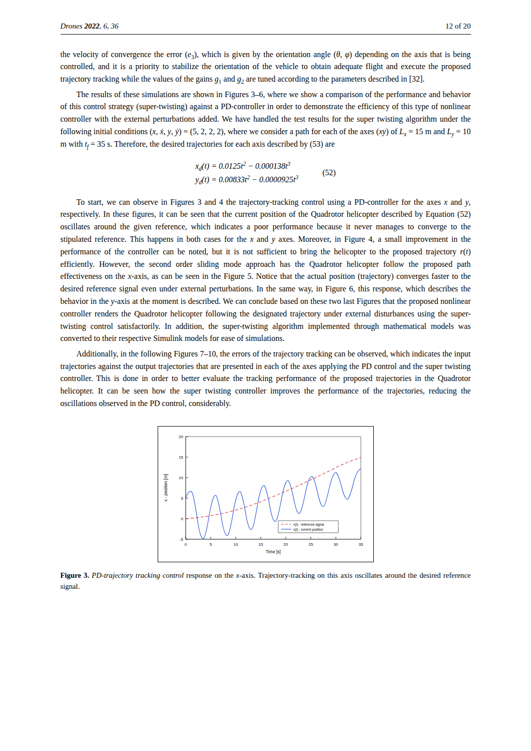Drones 2022, 6, 36 12 of 20
the velocity of convergence the error (e3), which is given by the orientation angle (θ, φ) depending on the axis that is being controlled, and it is a priority to stabilize the orientation of the vehicle to obtain adequate flight and execute the proposed trajectory tracking while the values of the gains g1 and g2 are tuned according to the parameters described in [32].
The results of these simulations are shown in Figures 3–6, where we show a comparison of the performance and behavior of this control strategy (super-twisting) against a PD-controller in order to demonstrate the efficiency of this type of nonlinear controller with the external perturbations added. We have handled the test results for the super twisting algorithm under the following initial conditions (x, ẋ, y, ẏ) = (5, 2, 2, 2), where we consider a path for each of the axes (xy) of Lx = 15 m and Ly = 10 m with tf = 35 s. Therefore, the desired trajectories for each axis described by (53) are
xd(t) = 0.0125t2 − 0.000138t3
yd(t) = 0.00833t2 − 0.0000925t3
(52)
To start, we can observe in Figures 3 and 4 the trajectory-tracking control using a PD-controller for the axes x and y, respectively. In these figures, it can be seen that the current position of the Quadrotor helicopter described by Equation (52) oscillates around the given reference, which indicates a poor performance because it never manages to converge to the stipulated reference. This happens in both cases for the x and y axes. Moreover, in Figure 4, a small improvement in the performance of the controller can be noted, but it is not sufficient to bring the helicopter to the proposed trajectory r(t) efficiently. However, the second order sliding mode approach has the Quadrotor helicopter follow the proposed path effectiveness on the x-axis, as can be seen in the Figure 5. Notice that the actual position (trajectory) converges faster to the desired reference signal even under external perturbations. In the same way, in Figure 6, this response, which describes the behavior in the y-axis at the moment is described. We can conclude based on these two last Figures that the proposed nonlinear controller renders the Quadrotor helicopter following the designated trajectory under external disturbances using the super-twisting control satisfactorily. In addition, the super-twisting algorithm implemented through mathematical models was converted to their respective Simulink models for ease of simulations.
Additionally, in the following Figures 7–10, the errors of the trajectory tracking can be observed, which indicates the input trajectories against the output trajectories that are presented in each of the axes applying the PD control and the super twisting controller. This is done in order to better evaluate the tracking performance of the proposed trajectories in the Quadrotor helicopter. It can be seen how the super twisting controller improves the performance of the trajectories, reducing the oscillations observed in the PD control, considerably.
20 15 10 5 0 -5 0 5 10 15 20 25 30 35 Time [s] x - position [m] x(t) - reference signal x(t) - current position
Figure 3. PD-trajectory tracking control response on the x-axis. Trajectory-tracking on this axis oscillates around the desired reference signal.